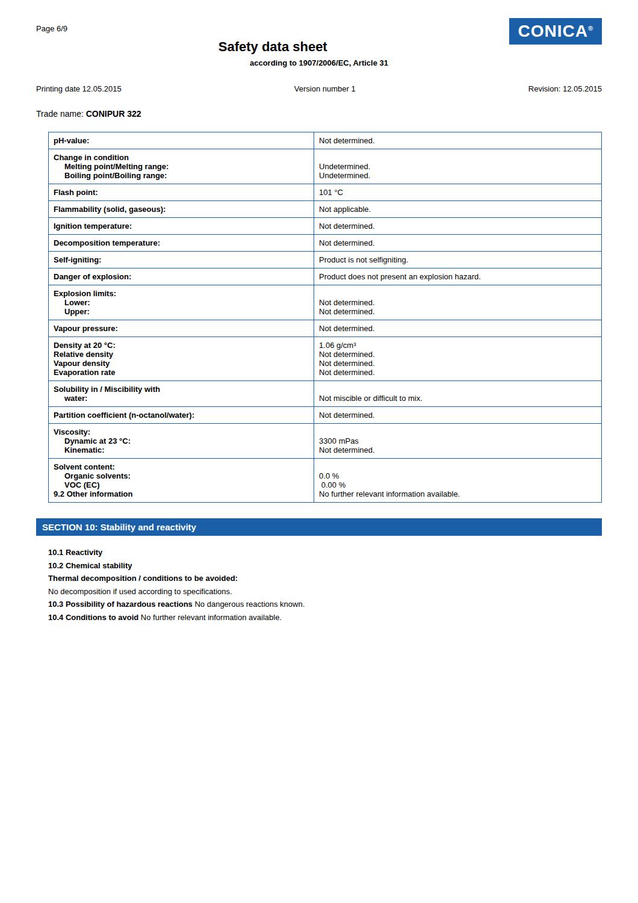CONICA®
Page 6/9
Safety data sheet
according to 1907/2006/EC, Article 31
Printing date 12.05.2015 Version number 1 Revision: 12.05.2015
Trade name: CONIPUR 322
| pH-value: | Not determined. |
| Change in condition Melting point/Melting range: Boiling point/Boiling range: | Undetermined. Undetermined. |
| Flash point: | 101 °C |
| Flammability (solid, gaseous): | Not applicable. |
| Ignition temperature: | Not determined. |
| Decomposition temperature: | Not determined. |
| Self-igniting: | Product is not selfigniting. |
| Danger of explosion: | Product does not present an explosion hazard. |
| Explosion limits: Lower: Upper: | Not determined. Not determined. |
| Vapour pressure: | Not determined. |
| Density at 20 °C: Relative density Vapour density Evaporation rate | 1.06 g/cm³ Not determined. Not determined. Not determined. |
| Solubility in / Miscibility with water: | Not miscible or difficult to mix. |
| Partition coefficient (n-octanol/water): | Not determined. |
| Viscosity: Dynamic at 23 °C: Kinematic: | 3300 mPas Not determined. |
| Solvent content: Organic solvents: VOC (EC) 9.2 Other information | 0.0 % 0.00 % No further relevant information available. |
SECTION 10: Stability and reactivity
10.1 Reactivity
10.2 Chemical stability
Thermal decomposition / conditions to be avoided:
No decomposition if used according to specifications.
10.3 Possibility of hazardous reactions No dangerous reactions known.
10.4 Conditions to avoid No further relevant information available.